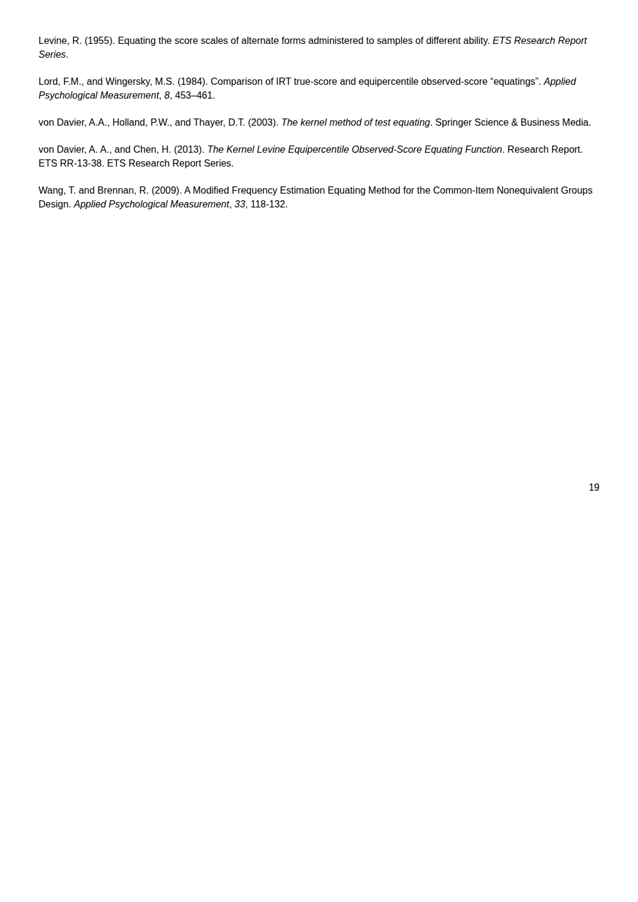Levine, R. (1955). Equating the score scales of alternate forms administered to samples of different ability. ETS Research Report Series.
Lord, F.M., and Wingersky, M.S. (1984). Comparison of IRT true-score and equipercentile observed-score “equatings”. Applied Psychological Measurement, 8, 453–461.
von Davier, A.A., Holland, P.W., and Thayer, D.T. (2003). The kernel method of test equating. Springer Science & Business Media.
von Davier, A. A., and Chen, H. (2013). The Kernel Levine Equipercentile Observed-Score Equating Function. Research Report. ETS RR-13-38. ETS Research Report Series.
Wang, T. and Brennan, R. (2009). A Modified Frequency Estimation Equating Method for the Common-Item Nonequivalent Groups Design. Applied Psychological Measurement, 33, 118-132.
19